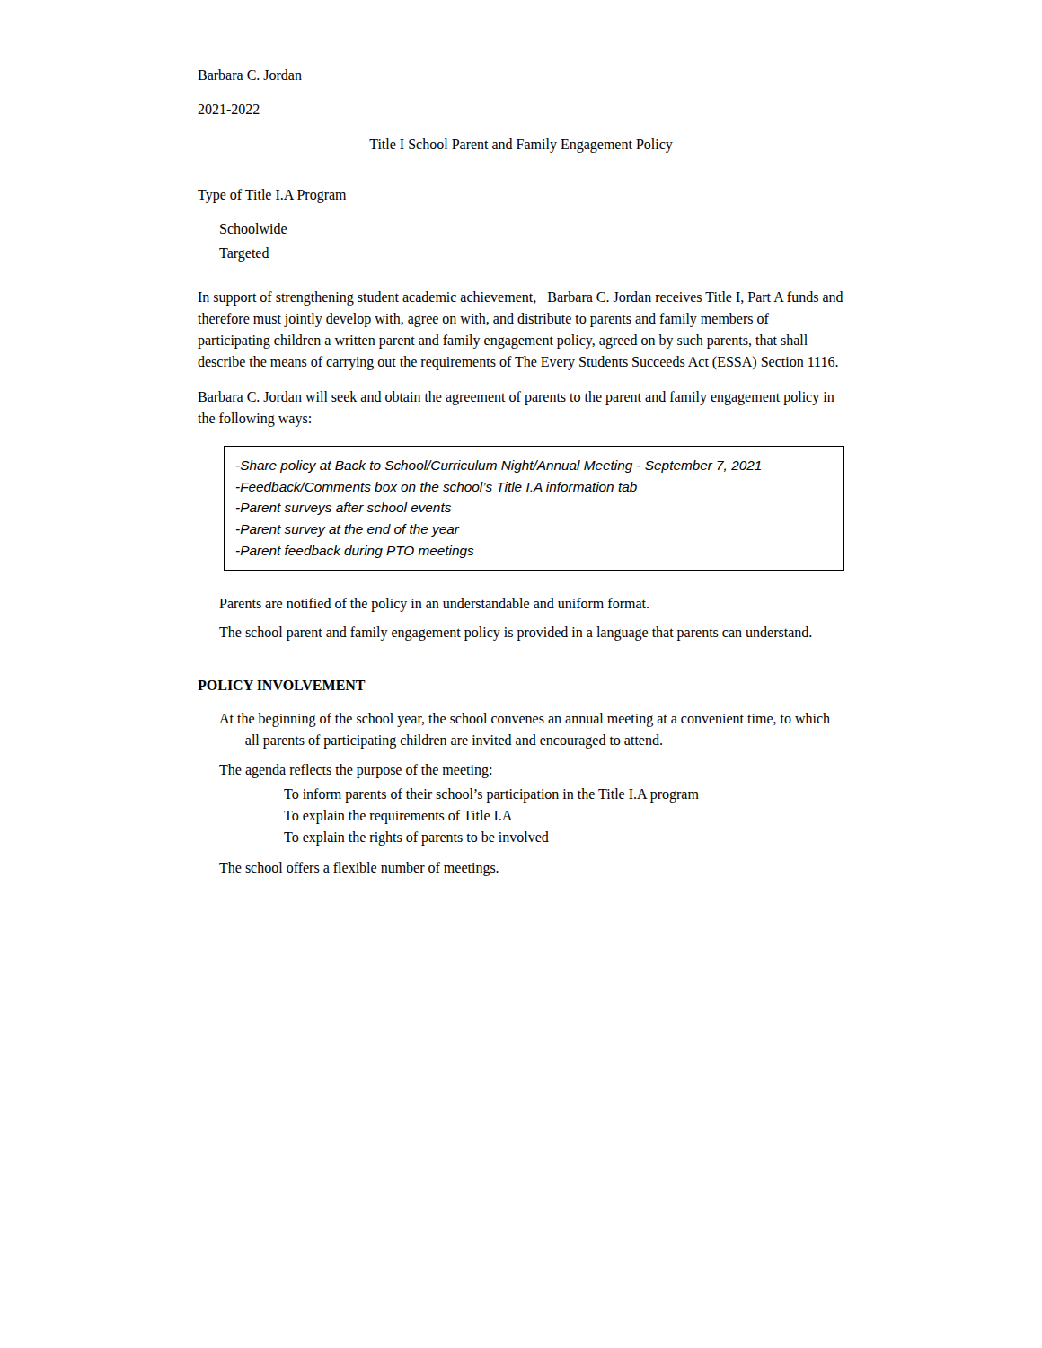Barbara C. Jordan
2021-2022
Title I School Parent and Family Engagement Policy
Type of Title I.A Program
Schoolwide
Targeted
In support of strengthening student academic achievement, Barbara C. Jordan receives Title I, Part A funds and therefore must jointly develop with, agree on with, and distribute to parents and family members of participating children a written parent and family engagement policy, agreed on by such parents, that shall describe the means of carrying out the requirements of The Every Students Succeeds Act (ESSA) Section 1116.
Barbara C. Jordan will seek and obtain the agreement of parents to the parent and family engagement policy in the following ways:
-Share policy at Back to School/Curriculum Night/Annual Meeting - September 7, 2021
-Feedback/Comments box on the school’s Title I.A information tab
-Parent surveys after school events
-Parent survey at the end of the year
-Parent feedback during PTO meetings
Parents are notified of the policy in an understandable and uniform format.
The school parent and family engagement policy is provided in a language that parents can understand.
POLICY INVOLVEMENT
At the beginning of the school year, the school convenes an annual meeting at a convenient time, to which all parents of participating children are invited and encouraged to attend.
The agenda reflects the purpose of the meeting:
To inform parents of their school’s participation in the Title I.A program
To explain the requirements of Title I.A
To explain the rights of parents to be involved
The school offers a flexible number of meetings.